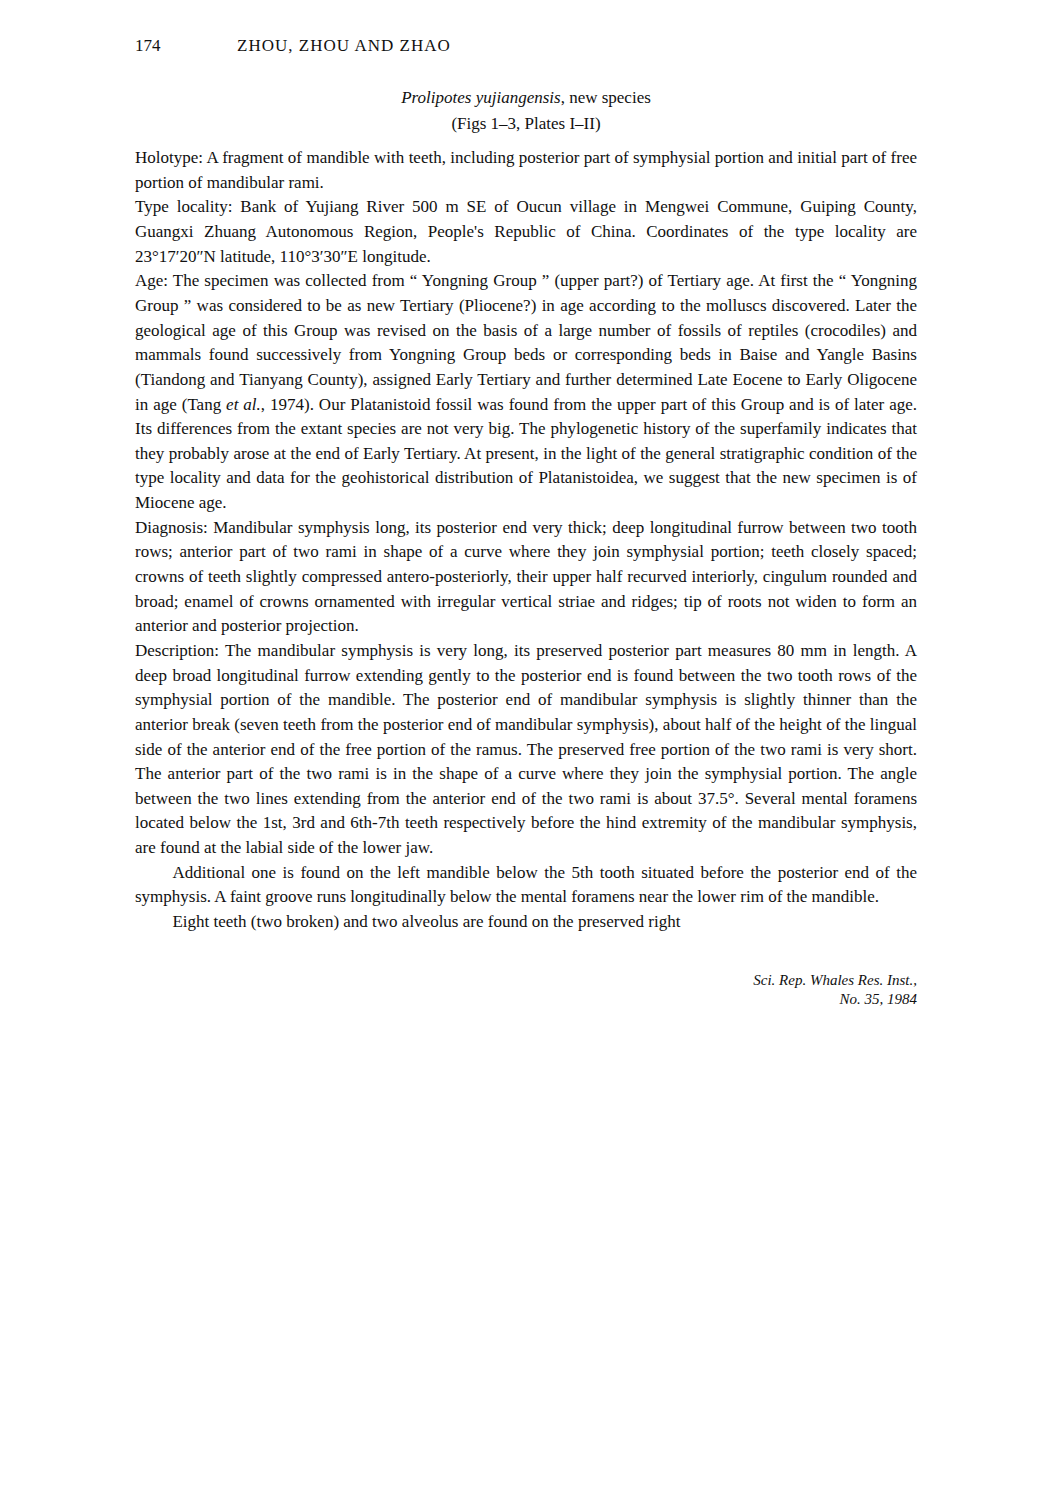174 ZHOU, ZHOU AND ZHAO
Prolipotes yujiangensis, new species
(Figs 1–3, Plates I–II)
Holotype: A fragment of mandible with teeth, including posterior part of symphysial portion and initial part of free portion of mandibular rami.
Type locality: Bank of Yujiang River 500 m SE of Oucun village in Mengwei Commune, Guiping County, Guangxi Zhuang Autonomous Region, People's Republic of China. Coordinates of the type locality are 23°17′20″N latitude, 110°3′30″E longitude.
Age: The specimen was collected from “ Yongning Group ” (upper part?) of Tertiary age. At first the “ Yongning Group ” was considered to be as new Tertiary (Pliocene?) in age according to the molluscs discovered. Later the geological age of this Group was revised on the basis of a large number of fossils of reptiles (crocodiles) and mammals found successively from Yongning Group beds or corresponding beds in Baise and Yangle Basins (Tiandong and Tianyang County), assigned Early Tertiary and further determined Late Eocene to Early Oligocene in age (Tang et al., 1974). Our Platanistoid fossil was found from the upper part of this Group and is of later age. Its differences from the extant species are not very big. The phylogenetic history of the superfamily indicates that they probably arose at the end of Early Tertiary. At present, in the light of the general stratigraphic condition of the type locality and data for the geohistorical distribution of Platanistoidea, we suggest that the new specimen is of Miocene age.
Diagnosis: Mandibular symphysis long, its posterior end very thick; deep longitudinal furrow between two tooth rows; anterior part of two rami in shape of a curve where they join symphysial portion; teeth closely spaced; crowns of teeth slightly compressed antero-posteriorly, their upper half recurved interiorly, cingulum rounded and broad; enamel of crowns ornamented with irregular vertical striae and ridges; tip of roots not widen to form an anterior and posterior projection.
Description: The mandibular symphysis is very long, its preserved posterior part measures 80 mm in length. A deep broad longitudinal furrow extending gently to the posterior end is found between the two tooth rows of the symphysial portion of the mandible. The posterior end of mandibular symphysis is slightly thinner than the anterior break (seven teeth from the posterior end of mandibular symphysis), about half of the height of the lingual side of the anterior end of the free portion of the ramus. The preserved free portion of the two rami is very short. The anterior part of the two rami is in the shape of a curve where they join the symphysial portion. The angle between the two lines extending from the anterior end of the two rami is about 37.5°. Several mental foramens located below the 1st, 3rd and 6th-7th teeth respectively before the hind extremity of the mandibular symphysis, are found at the labial side of the lower jaw.
Additional one is found on the left mandible below the 5th tooth situated before the posterior end of the symphysis. A faint groove runs longitudinally below the mental foramens near the lower rim of the mandible.
Eight teeth (two broken) and two alveolus are found on the preserved right
Sci. Rep. Whales Res. Inst.,
No. 35, 1984